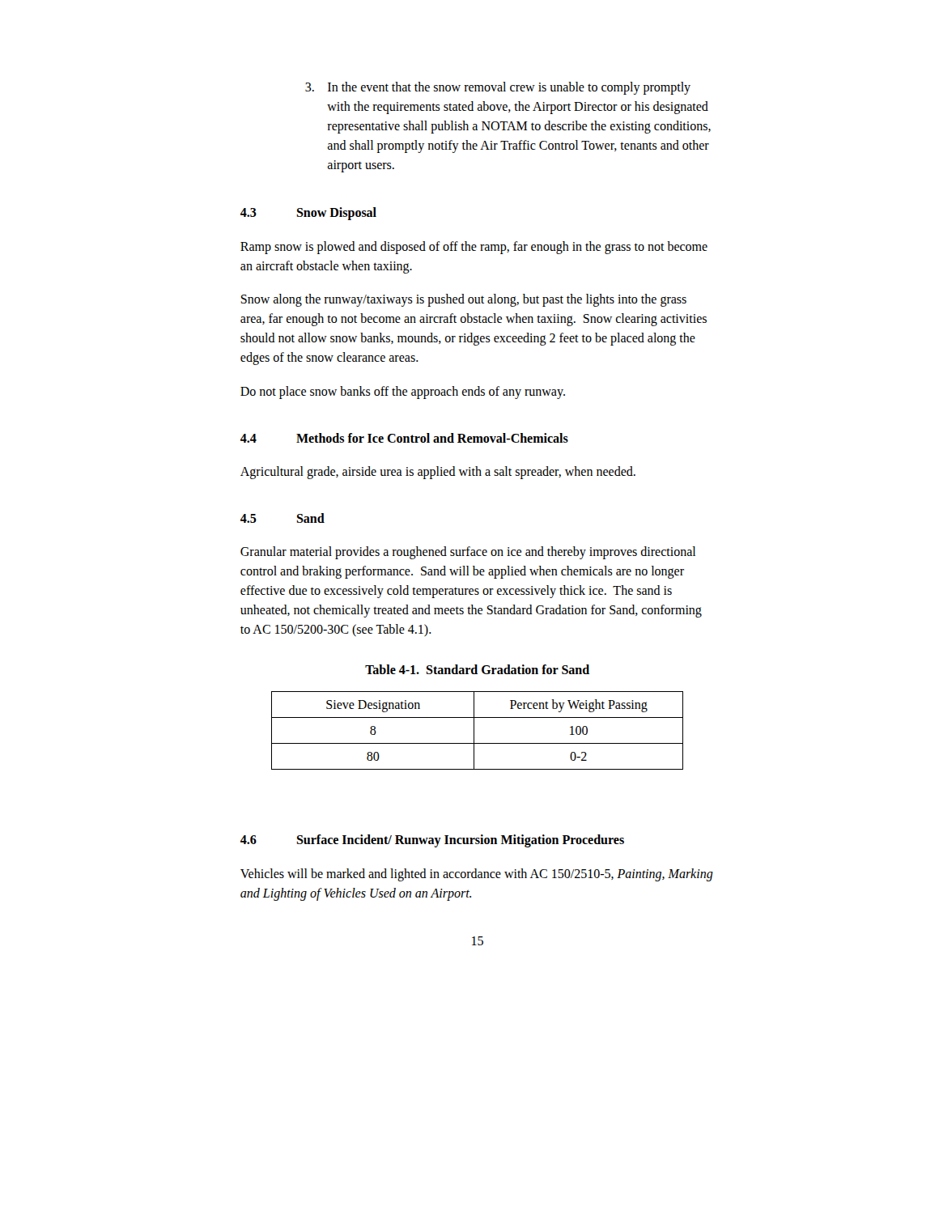In the event that the snow removal crew is unable to comply promptly with the requirements stated above, the Airport Director or his designated representative shall publish a NOTAM to describe the existing conditions, and shall promptly notify the Air Traffic Control Tower, tenants and other airport users.
4.3 Snow Disposal
Ramp snow is plowed and disposed of off the ramp, far enough in the grass to not become an aircraft obstacle when taxiing.
Snow along the runway/taxiways is pushed out along, but past the lights into the grass area, far enough to not become an aircraft obstacle when taxiing. Snow clearing activities should not allow snow banks, mounds, or ridges exceeding 2 feet to be placed along the edges of the snow clearance areas.
Do not place snow banks off the approach ends of any runway.
4.4 Methods for Ice Control and Removal-Chemicals
Agricultural grade, airside urea is applied with a salt spreader, when needed.
4.5 Sand
Granular material provides a roughened surface on ice and thereby improves directional control and braking performance. Sand will be applied when chemicals are no longer effective due to excessively cold temperatures or excessively thick ice. The sand is unheated, not chemically treated and meets the Standard Gradation for Sand, conforming to AC 150/5200-30C (see Table 4.1).
Table 4-1. Standard Gradation for Sand
| Sieve Designation | Percent by Weight Passing |
| 8 | 100 |
| 80 | 0-2 |
4.6 Surface Incident/ Runway Incursion Mitigation Procedures
Vehicles will be marked and lighted in accordance with AC 150/2510-5, Painting, Marking and Lighting of Vehicles Used on an Airport.
15